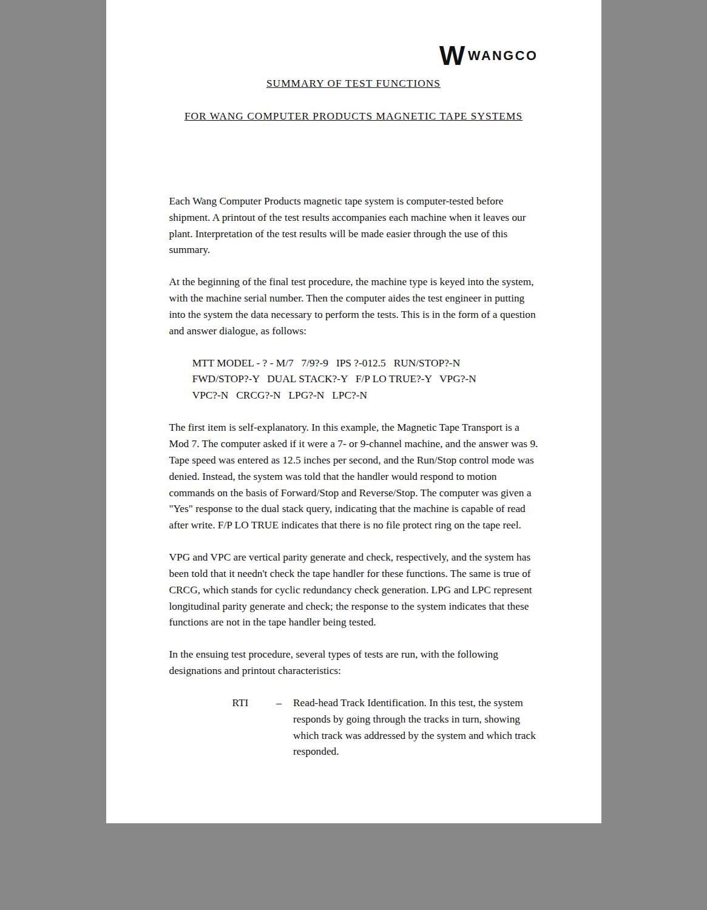WWANGCO
SUMMARY OF TEST FUNCTIONS
FOR WANG COMPUTER PRODUCTS MAGNETIC TAPE SYSTEMS
Each Wang Computer Products magnetic tape system is computer-tested before shipment. A printout of the test results accompanies each machine when it leaves our plant. Interpretation of the test results will be made easier through the use of this summary.
At the beginning of the final test procedure, the machine type is keyed into the system, with the machine serial number. Then the computer aides the test engineer in putting into the system the data necessary to perform the tests. This is in the form of a question and answer dialogue, as follows:
MTT MODEL - ? - M/7   7/9?-9   IPS ?-012.5   RUN/STOP?-N
FWD/STOP?-Y   DUAL STACK?-Y   F/P LO TRUE?-Y   VPG?-N
VPC?-N   CRCG?-N   LPG?-N   LPC?-N
The first item is self-explanatory. In this example, the Magnetic Tape Transport is a Mod 7. The computer asked if it were a 7- or 9-channel machine, and the answer was 9. Tape speed was entered as 12.5 inches per second, and the Run/Stop control mode was denied. Instead, the system was told that the handler would respond to motion commands on the basis of Forward/Stop and Reverse/Stop. The computer was given a "Yes" response to the dual stack query, indicating that the machine is capable of read after write. F/P LO TRUE indicates that there is no file protect ring on the tape reel.
VPG and VPC are vertical parity generate and check, respectively, and the system has been told that it needn't check the tape handler for these functions. The same is true of CRCG, which stands for cyclic redundancy check generation. LPG and LPC represent longitudinal parity generate and check; the response to the system indicates that these functions are not in the tape handler being tested.
In the ensuing test procedure, several types of tests are run, with the following designations and printout characteristics:
RTI
–
Read-head Track Identification. In this test, the system responds by going through the tracks in turn, showing which track was addressed by the system and which track responded.